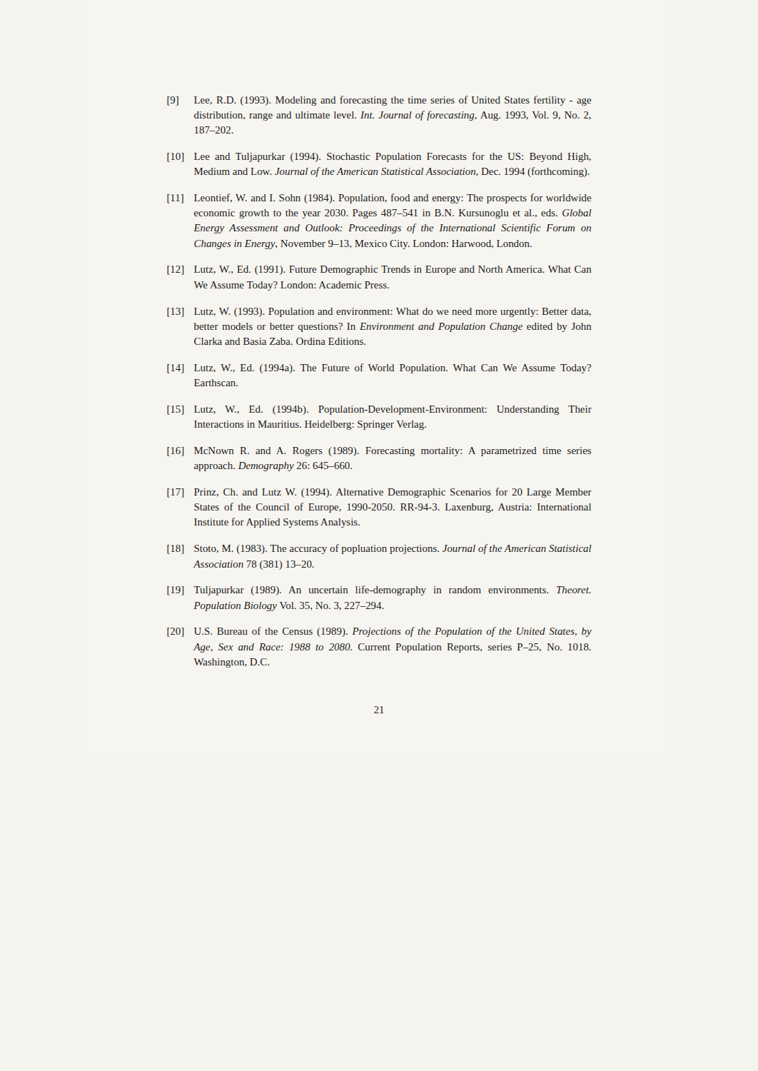[9] Lee, R.D. (1993). Modeling and forecasting the time series of United States fertility - age distribution, range and ultimate level. Int. Journal of forecasting, Aug. 1993, Vol. 9, No. 2, 187–202.
[10] Lee and Tuljapurkar (1994). Stochastic Population Forecasts for the US: Beyond High, Medium and Low. Journal of the American Statistical Association, Dec. 1994 (forthcoming).
[11] Leontief, W. and I. Sohn (1984). Population, food and energy: The prospects for worldwide economic growth to the year 2030. Pages 487–541 in B.N. Kursunoglu et al., eds. Global Energy Assessment and Outlook: Proceedings of the International Scientific Forum on Changes in Energy, November 9–13, Mexico City. London: Harwood, London.
[12] Lutz, W., Ed. (1991). Future Demographic Trends in Europe and North America. What Can We Assume Today? London: Academic Press.
[13] Lutz, W. (1993). Population and environment: What do we need more urgently: Better data, better models or better questions? In Environment and Population Change edited by John Clarka and Basia Zaba. Ordina Editions.
[14] Lutz, W., Ed. (1994a). The Future of World Population. What Can We Assume Today? Earthscan.
[15] Lutz, W., Ed. (1994b). Population-Development-Environment: Understanding Their Interactions in Mauritius. Heidelberg: Springer Verlag.
[16] McNown R. and A. Rogers (1989). Forecasting mortality: A parametrized time series approach. Demography 26: 645–660.
[17] Prinz, Ch. and Lutz W. (1994). Alternative Demographic Scenarios for 20 Large Member States of the Council of Europe, 1990-2050. RR-94-3. Laxenburg, Austria: International Institute for Applied Systems Analysis.
[18] Stoto, M. (1983). The accuracy of popluation projections. Journal of the American Statistical Association 78 (381) 13–20.
[19] Tuljapurkar (1989). An uncertain life-demography in random environments. Theoret. Population Biology Vol. 35, No. 3, 227–294.
[20] U.S. Bureau of the Census (1989). Projections of the Population of the United States, by Age, Sex and Race: 1988 to 2080. Current Population Reports, series P–25, No. 1018. Washington, D.C.
21